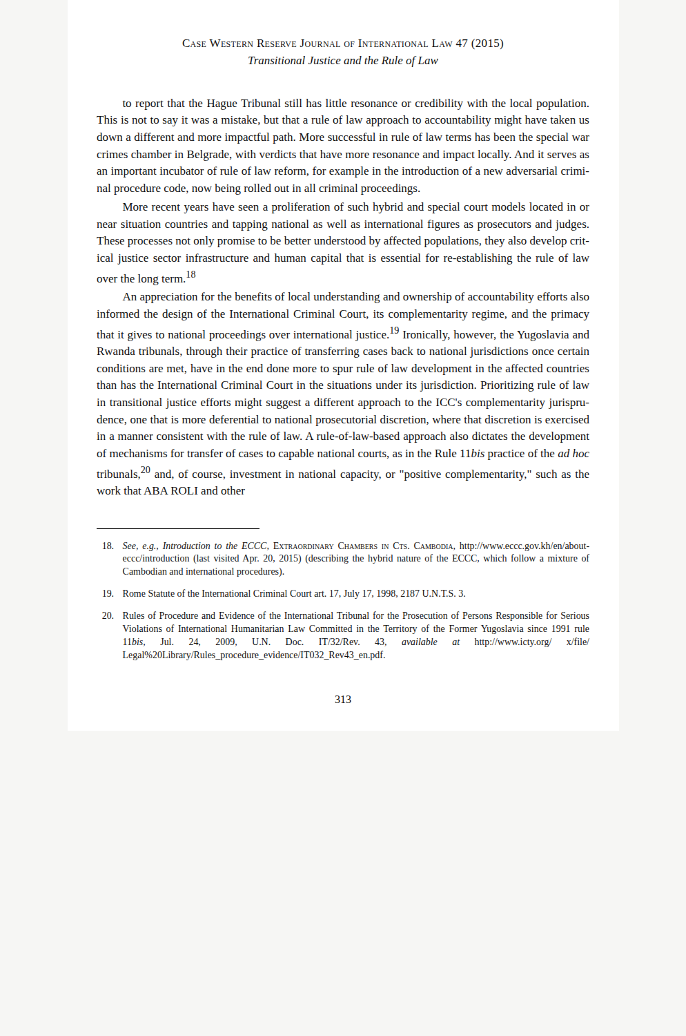Case Western Reserve Journal of International Law 47 (2015) Transitional Justice and the Rule of Law
to report that the Hague Tribunal still has little resonance or credibility with the local population. This is not to say it was a mistake, but that a rule of law approach to accountability might have taken us down a different and more impactful path. More successful in rule of law terms has been the special war crimes chamber in Belgrade, with verdicts that have more resonance and impact locally. And it serves as an important incubator of rule of law reform, for example in the introduction of a new adversarial criminal procedure code, now being rolled out in all criminal proceedings.
More recent years have seen a proliferation of such hybrid and special court models located in or near situation countries and tapping national as well as international figures as prosecutors and judges. These processes not only promise to be better understood by affected populations, they also develop critical justice sector infrastructure and human capital that is essential for re-establishing the rule of law over the long term.18
An appreciation for the benefits of local understanding and ownership of accountability efforts also informed the design of the International Criminal Court, its complementarity regime, and the primacy that it gives to national proceedings over international justice.19 Ironically, however, the Yugoslavia and Rwanda tribunals, through their practice of transferring cases back to national jurisdictions once certain conditions are met, have in the end done more to spur rule of law development in the affected countries than has the International Criminal Court in the situations under its jurisdiction. Prioritizing rule of law in transitional justice efforts might suggest a different approach to the ICC's complementarity jurisprudence, one that is more deferential to national prosecutorial discretion, where that discretion is exercised in a manner consistent with the rule of law. A rule-of-law-based approach also dictates the development of mechanisms for transfer of cases to capable national courts, as in the Rule 11bis practice of the ad hoc tribunals,20 and, of course, investment in national capacity, or "positive complementarity," such as the work that ABA ROLI and other
18. See, e.g., Introduction to the ECCC, Extraordinary Chambers in Cts. Cambodia, http://www.eccc.gov.kh/en/about-eccc/introduction (last visited Apr. 20, 2015) (describing the hybrid nature of the ECCC, which follow a mixture of Cambodian and international procedures).
19. Rome Statute of the International Criminal Court art. 17, July 17, 1998, 2187 U.N.T.S. 3.
20. Rules of Procedure and Evidence of the International Tribunal for the Prosecution of Persons Responsible for Serious Violations of International Humanitarian Law Committed in the Territory of the Former Yugoslavia since 1991 rule 11bis, Jul. 24, 2009, U.N. Doc. IT/32/Rev. 43, available at http://www.icty.org/ x/file/ Legal%20Library/Rules_procedure_evidence/IT032_Rev43_en.pdf.
313